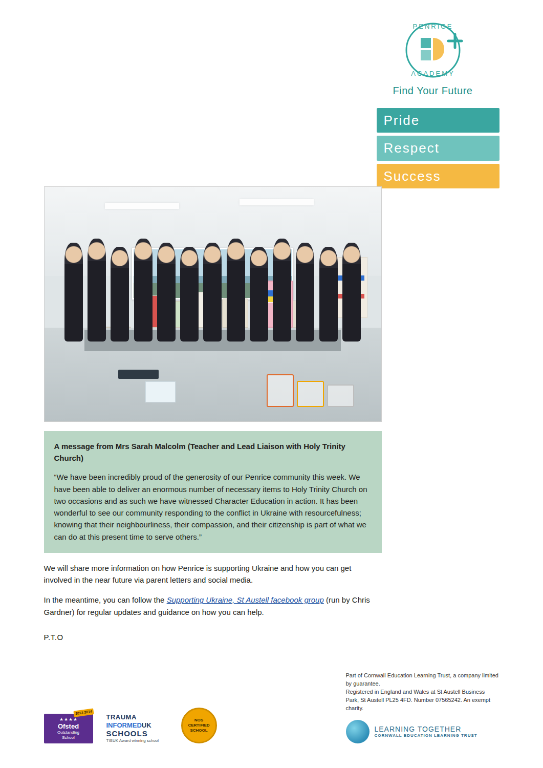PENRICE ACADEMY
Find Your Future
Pride
Respect
Success
A message from Mrs Sarah Malcolm (Teacher and Lead Liaison with Holy Trinity Church)
“We have been incredibly proud of the generosity of our Penrice community this week. We have been able to deliver an enormous number of necessary items to Holy Trinity Church on two occasions and as such we have witnessed Character Education in action. It has been wonderful to see our community responding to the conflict in Ukraine with resourcefulness; knowing that their neighbourliness, their compassion, and their citizenship is part of what we can do at this present time to serve others.”
We will share more information on how Penrice is supporting Ukraine and how you can get involved in the near future via parent letters and social media.
In the meantime, you can follow the Supporting Ukraine, St Austell facebook group (run by Chris Gardner) for regular updates and guidance on how you can help.
P.T.O
2013 2014 ★★★★ Ofsted Outstanding School
TRAUMA
INFORMEDUK
SCHOOLS
TISUK Award winning school
NOS CERTIFIED SCHOOL
Part of Cornwall Education Learning Trust, a company limited by guarantee.
Registered in England and Wales at St Austell Business Park, St Austell PL25 4FD. Number 07565242. An exempt charity.
LEARNING TOGETHER
CORNWALL EDUCATION LEARNING TRUST